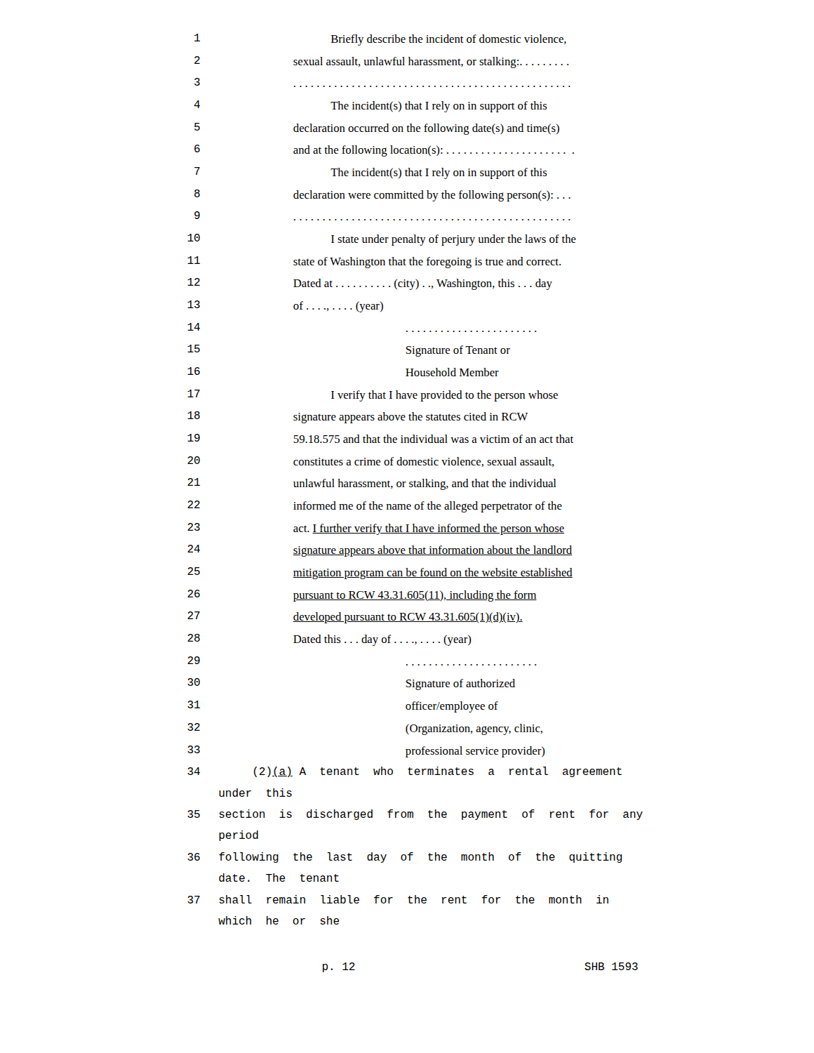1 Briefly describe the incident of domestic violence,
2 sexual assault, unlawful harassment, or stalking:. . . . . . . . .
3. . . . . . . . . . . . . . . . . . . . . . . . . . . . . . . . . . . . . . . . . . . . . . . .
4 The incident(s) that I rely on in support of this
5 declaration occurred on the following date(s) and time(s)
6 and at the following location(s): . . . . . . . . . . . . . . . . . . . . . .
7 The incident(s) that I rely on in support of this
8 declaration were committed by the following person(s): . . .
9. . . . . . . . . . . . . . . . . . . . . . . . . . . . . . . . . . . . . . . . . . . . . . . .
10 I state under penalty of perjury under the laws of the
11 state of Washington that the foregoing is true and correct.
12 Dated at . . . . . . . . . . (city) . ., Washington, this . . . day
13 of . . . ., . . . . (year)
14. . . . . . . . . . . . . . . . . . . . . . .
15 Signature of Tenant or
16 Household Member
17 I verify that I have provided to the person whose
18 signature appears above the statutes cited in RCW
1959.18.575 and that the individual was a victim of an act that
20 constitutes a crime of domestic violence, sexual assault,
21 unlawful harassment, or stalking, and that the individual
22 informed me of the name of the alleged perpetrator of the
23 act. I further verify that I have informed the person whose
24 signature appears above that information about the landlord
25 mitigation program can be found on the website established
26 pursuant to RCW 43.31.605(11), including the form
27 developed pursuant to RCW 43.31.605(1)(d)(iv).
28 Dated this . . . day of . . . ., . . . . (year)
29. . . . . . . . . . . . . . . . . . . . . . .
30 Signature of authorized
31 officer/employee of
32(Organization, agency, clinic,
33 professional service provider)
34 (2)(a) A tenant who terminates a rental agreement under this
35 section is discharged from the payment of rent for any period
36 following the last day of the month of the quitting date. The tenant
37 shall remain liable for the rent for the month in which he or she
p. 12
SHB 1593